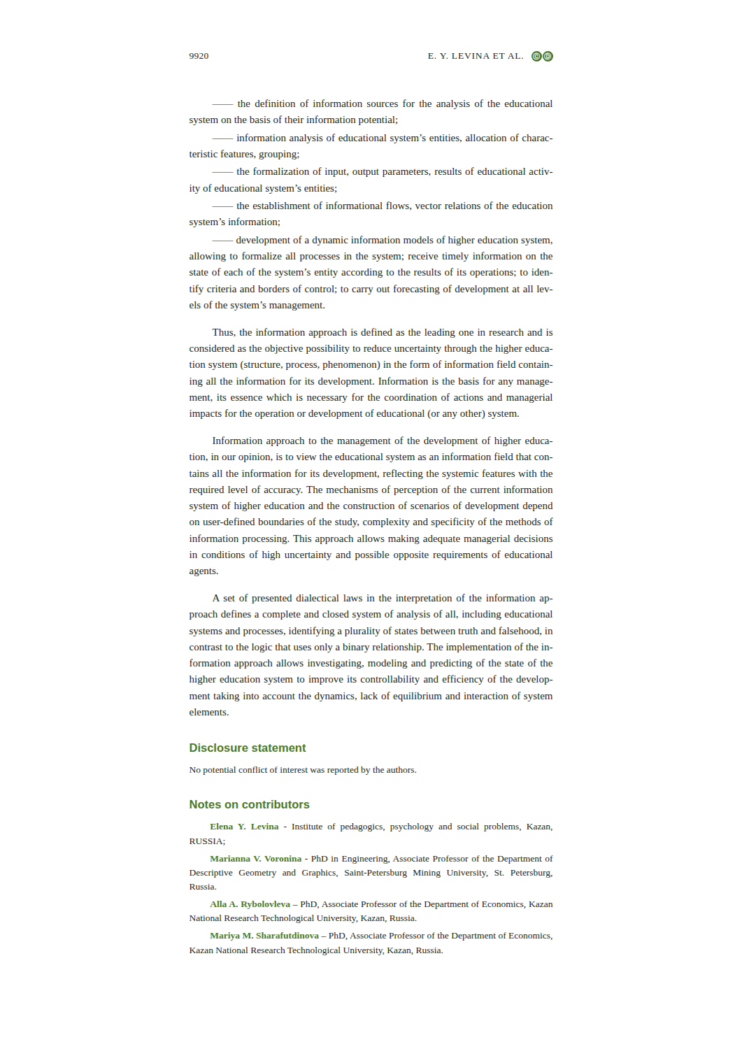9920
E. Y. LEVINA ET AL.
ⒸⒹ
—— the definition of information sources for the analysis of the educational system on the basis of their information potential;
—— information analysis of educational system’s entities, allocation of characteristic features, grouping;
—— the formalization of input, output parameters, results of educational activity of educational system’s entities;
—— the establishment of informational flows, vector relations of the education system’s information;
—— development of a dynamic information models of higher education system, allowing to formalize all processes in the system; receive timely information on the state of each of the system’s entity according to the results of its operations; to identify criteria and borders of control; to carry out forecasting of development at all levels of the system’s management.
Thus, the information approach is defined as the leading one in research and is considered as the objective possibility to reduce uncertainty through the higher education system (structure, process, phenomenon) in the form of information field containing all the information for its development. Information is the basis for any management, its essence which is necessary for the coordination of actions and managerial impacts for the operation or development of educational (or any other) system.
Information approach to the management of the development of higher education, in our opinion, is to view the educational system as an information field that contains all the information for its development, reflecting the systemic features with the required level of accuracy. The mechanisms of perception of the current information system of higher education and the construction of scenarios of development depend on user-defined boundaries of the study, complexity and specificity of the methods of information processing. This approach allows making adequate managerial decisions in conditions of high uncertainty and possible opposite requirements of educational agents.
A set of presented dialectical laws in the interpretation of the information approach defines a complete and closed system of analysis of all, including educational systems and processes, identifying a plurality of states between truth and falsehood, in contrast to the logic that uses only a binary relationship. The implementation of the information approach allows investigating, modeling and predicting of the state of the higher education system to improve its controllability and efficiency of the development taking into account the dynamics, lack of equilibrium and interaction of system elements.
Disclosure statement
No potential conflict of interest was reported by the authors.
Notes on contributors
Elena Y. Levina - Institute of pedagogics, psychology and social problems, Kazan, RUSSIA;
Marianna V. Voronina - PhD in Engineering, Associate Professor of the Department of Descriptive Geometry and Graphics, Saint-Petersburg Mining University, St. Petersburg, Russia.
Alla A. Rybolovleva – PhD, Associate Professor of the Department of Economics, Kazan National Research Technological University, Kazan, Russia.
Mariya M. Sharafutdinova – PhD, Associate Professor of the Department of Economics, Kazan National Research Technological University, Kazan, Russia.